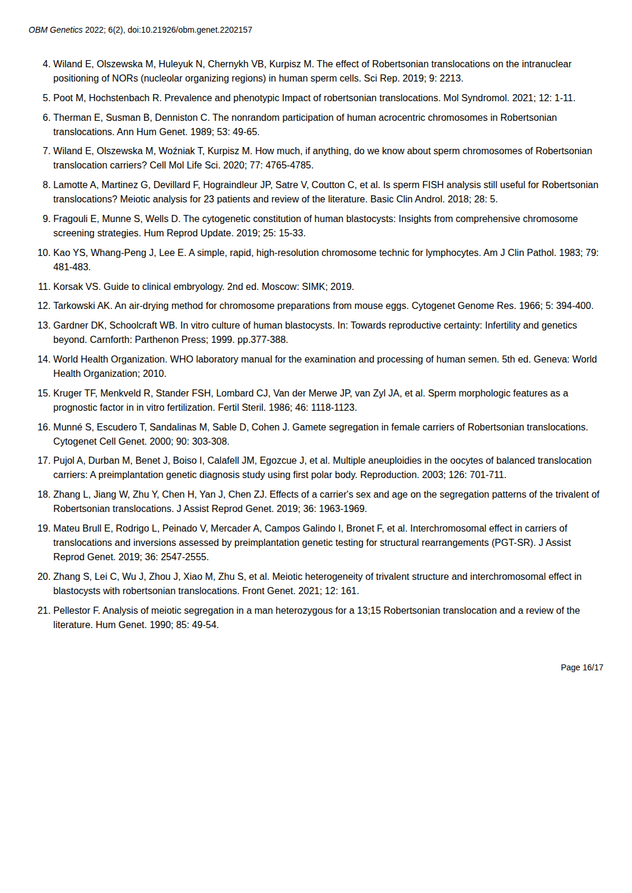OBM Genetics 2022; 6(2), doi:10.21926/obm.genet.2202157
Wiland E, Olszewska M, Huleyuk N, Chernykh VB, Kurpisz M. The effect of Robertsonian translocations on the intranuclear positioning of NORs (nucleolar organizing regions) in human sperm cells. Sci Rep. 2019; 9: 2213.
Poot M, Hochstenbach R. Prevalence and phenotypic Impact of robertsonian translocations. Mol Syndromol. 2021; 12: 1-11.
Therman E, Susman B, Denniston C. The nonrandom participation of human acrocentric chromosomes in Robertsonian translocations. Ann Hum Genet. 1989; 53: 49-65.
Wiland E, Olszewska M, Woźniak T, Kurpisz M. How much, if anything, do we know about sperm chromosomes of Robertsonian translocation carriers? Cell Mol Life Sci. 2020; 77: 4765-4785.
Lamotte A, Martinez G, Devillard F, Hograindleur JP, Satre V, Coutton C, et al. Is sperm FISH analysis still useful for Robertsonian translocations? Meiotic analysis for 23 patients and review of the literature. Basic Clin Androl. 2018; 28: 5.
Fragouli E, Munne S, Wells D. The cytogenetic constitution of human blastocysts: Insights from comprehensive chromosome screening strategies. Hum Reprod Update. 2019; 25: 15-33.
Kao YS, Whang-Peng J, Lee E. A simple, rapid, high-resolution chromosome technic for lymphocytes. Am J Clin Pathol. 1983; 79: 481-483.
Korsak VS. Guide to clinical embryology. 2nd ed. Moscow: SIMK; 2019.
Tarkowski AK. An air-drying method for chromosome preparations from mouse eggs. Cytogenet Genome Res. 1966; 5: 394-400.
Gardner DK, Schoolcraft WB. In vitro culture of human blastocysts. In: Towards reproductive certainty: Infertility and genetics beyond. Carnforth: Parthenon Press; 1999. pp.377-388.
World Health Organization. WHO laboratory manual for the examination and processing of human semen. 5th ed. Geneva: World Health Organization; 2010.
Kruger TF, Menkveld R, Stander FSH, Lombard CJ, Van der Merwe JP, van Zyl JA, et al. Sperm morphologic features as a prognostic factor in in vitro fertilization. Fertil Steril. 1986; 46: 1118-1123.
Munné S, Escudero T, Sandalinas M, Sable D, Cohen J. Gamete segregation in female carriers of Robertsonian translocations. Cytogenet Cell Genet. 2000; 90: 303-308.
Pujol A, Durban M, Benet J, Boiso I, Calafell JM, Egozcue J, et al. Multiple aneuploidies in the oocytes of balanced translocation carriers: A preimplantation genetic diagnosis study using first polar body. Reproduction. 2003; 126: 701-711.
Zhang L, Jiang W, Zhu Y, Chen H, Yan J, Chen ZJ. Effects of a carrier's sex and age on the segregation patterns of the trivalent of Robertsonian translocations. J Assist Reprod Genet. 2019; 36: 1963-1969.
Mateu Brull E, Rodrigo L, Peinado V, Mercader A, Campos Galindo I, Bronet F, et al. Interchromosomal effect in carriers of translocations and inversions assessed by preimplantation genetic testing for structural rearrangements (PGT-SR). J Assist Reprod Genet. 2019; 36: 2547-2555.
Zhang S, Lei C, Wu J, Zhou J, Xiao M, Zhu S, et al. Meiotic heterogeneity of trivalent structure and interchromosomal effect in blastocysts with robertsonian translocations. Front Genet. 2021; 12: 161.
Pellestor F. Analysis of meiotic segregation in a man heterozygous for a 13;15 Robertsonian translocation and a review of the literature. Hum Genet. 1990; 85: 49-54.
Page 16/17